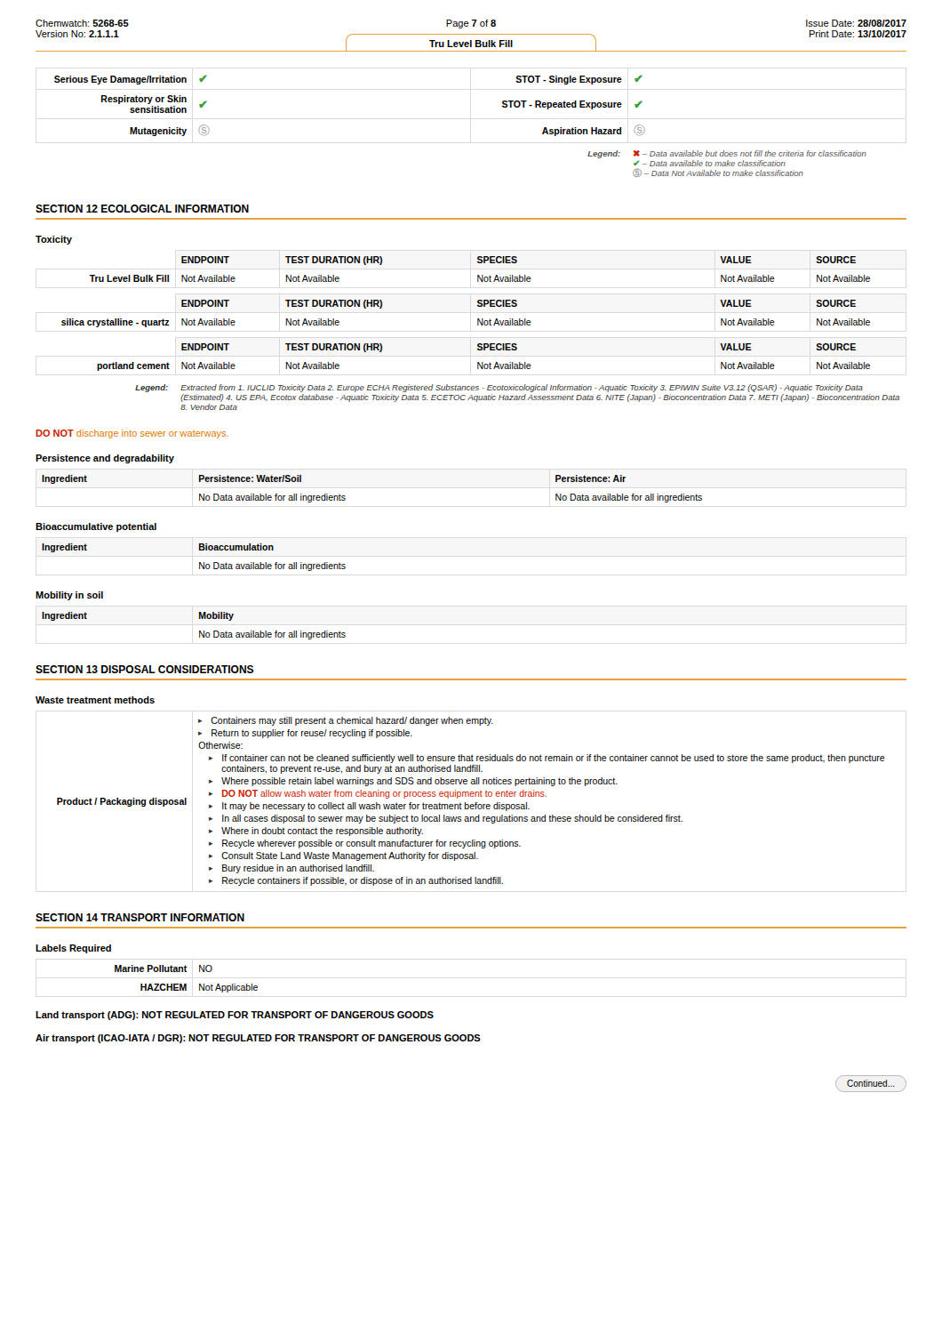Chemwatch: 5268-65
Version No: 2.1.1.1
Page 7 of 8
Tru Level Bulk Fill
Issue Date: 28/08/2017
Print Date: 13/10/2017
| Serious Eye Damage/Irritation | ✔ | STOT - Single Exposure | ✔ |
| Respiratory or Skin sensitisation | ✔ | STOT - Repeated Exposure | ✔ |
| Mutagenicity | Ⓢ | Aspiration Hazard | Ⓢ |
| | Legend: | ✖ – Data available but does not fill the criteria for classification ✔ – Data available to make classification Ⓢ – Data Not Available to make classification |
SECTION 12 ECOLOGICAL INFORMATION
Toxicity
| | ENDPOINT | TEST DURATION (HR) | SPECIES | VALUE | SOURCE |
| Tru Level Bulk Fill | Not Available | Not Available | Not Available | Not Available | Not Available |
| | ENDPOINT | TEST DURATION (HR) | SPECIES | VALUE | SOURCE |
| silica crystalline - quartz | Not Available | Not Available | Not Available | Not Available | Not Available |
| | ENDPOINT | TEST DURATION (HR) | SPECIES | VALUE | SOURCE |
| portland cement | Not Available | Not Available | Not Available | Not Available | Not Available |
| Legend: | Extracted from 1. IUCLID Toxicity Data 2. Europe ECHA Registered Substances - Ecotoxicological Information - Aquatic Toxicity 3. EPIWIN Suite V3.12 (QSAR) - Aquatic Toxicity Data (Estimated) 4. US EPA, Ecotox database - Aquatic Toxicity Data 5. ECETOC Aquatic Hazard Assessment Data 6. NITE (Japan) - Bioconcentration Data 7. METI (Japan) - Bioconcentration Data 8. Vendor Data |
DO NOT discharge into sewer or waterways.
Persistence and degradability
| Ingredient | Persistence: Water/Soil | Persistence: Air |
| | No Data available for all ingredients | No Data available for all ingredients |
Bioaccumulative potential
| Ingredient | Bioaccumulation |
| | No Data available for all ingredients |
Mobility in soil
| Ingredient | Mobility |
| | No Data available for all ingredients |
SECTION 13 DISPOSAL CONSIDERATIONS
Waste treatment methods
| Product / Packaging disposal | Containers may still present a chemical hazard/ danger when empty. Return to supplier for reuse/ recycling if possible. Otherwise: If container can not be cleaned sufficiently well to ensure that residuals do not remain or if the container cannot be used to store the same product, then puncture containers, to prevent re-use, and bury at an authorised landfill. Where possible retain label warnings and SDS and observe all notices pertaining to the product. DO NOT allow wash water from cleaning or process equipment to enter drains. It may be necessary to collect all wash water for treatment before disposal. In all cases disposal to sewer may be subject to local laws and regulations and these should be considered first. Where in doubt contact the responsible authority. Recycle wherever possible or consult manufacturer for recycling options. Consult State Land Waste Management Authority for disposal. Bury residue in an authorised landfill. Recycle containers if possible, or dispose of in an authorised landfill. |
SECTION 14 TRANSPORT INFORMATION
Labels Required
| Marine Pollutant | NO |
| HAZCHEM | Not Applicable |
Land transport (ADG): NOT REGULATED FOR TRANSPORT OF DANGEROUS GOODS
Air transport (ICAO-IATA / DGR): NOT REGULATED FOR TRANSPORT OF DANGEROUS GOODS
Continued...